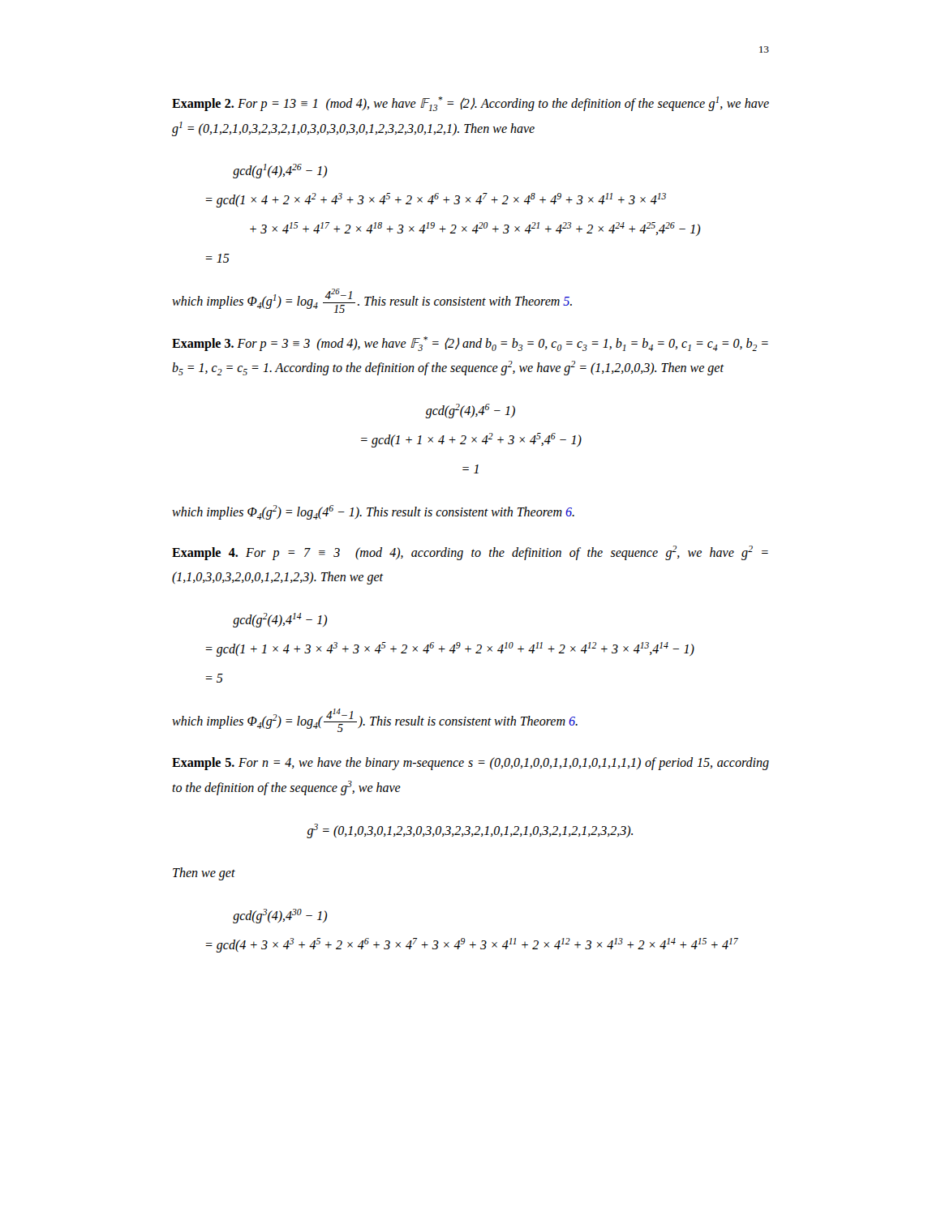13
Example 2. For p = 13 ≡ 1 (mod 4), we have 𝔽13* = ⟨2⟩. According to the definition of the sequence g1, we have g1 = (0,1,2,1,0,3,2,3,2,1,0,3,0,3,0,3,0,1,2,3,2,3,0,1,2,1). Then we have
gcd(g1(4),426 − 1) = gcd(1 × 4 + 2 × 42 + 43 + 3 × 45 + 2 × 46 + 3 × 47 + 2 × 48 + 49 + 3 × 411 + 3 × 413 + 3 × 415 + 417 + 2 × 418 + 3 × 419 + 2 × 420 + 3 × 421 + 423 + 2 × 424 + 425,426 − 1) = 15
which implies Φ4(g1) = log4 426−115. This result is consistent with Theorem 5.
Example 3. For p = 3 ≡ 3 (mod 4), we have 𝔽3* = ⟨2⟩ and b0 = b3 = 0, c0 = c3 = 1, b1 = b4 = 0, c1 = c4 = 0, b2 = b5 = 1, c2 = c5 = 1. According to the definition of the sequence g2, we have g2 = (1,1,2,0,0,3). Then we get
gcd(g2(4),46 − 1) = gcd(1 + 1 × 4 + 2 × 42 + 3 × 45,46 − 1) = 1
which implies Φ4(g2) = log4(46 − 1). This result is consistent with Theorem 6.
Example 4. For p = 7 ≡ 3 (mod 4), according to the definition of the sequence g2, we have g2 = (1,1,0,3,0,3,2,0,0,1,2,1,2,3). Then we get
gcd(g2(4),414 − 1) = gcd(1 + 1 × 4 + 3 × 43 + 3 × 45 + 2 × 46 + 49 + 2 × 410 + 411 + 2 × 412 + 3 × 413,414 − 1) = 5
which implies Φ4(g2) = log4(414−15). This result is consistent with Theorem 6.
Example 5. For n = 4, we have the binary m-sequence s = (0,0,0,1,0,0,1,1,0,1,0,1,1,1,1) of period 15, according to the definition of the sequence g3, we have
g3 = (0,1,0,3,0,1,2,3,0,3,0,3,2,3,2,1,0,1,2,1,0,3,2,1,2,1,2,3,2,3).
Then we get
gcd(g3(4),430 − 1) = gcd(4 + 3 × 43 + 45 + 2 × 46 + 3 × 47 + 3 × 49 + 3 × 411 + 2 × 412 + 3 × 413 + 2 × 414 + 415 + 417